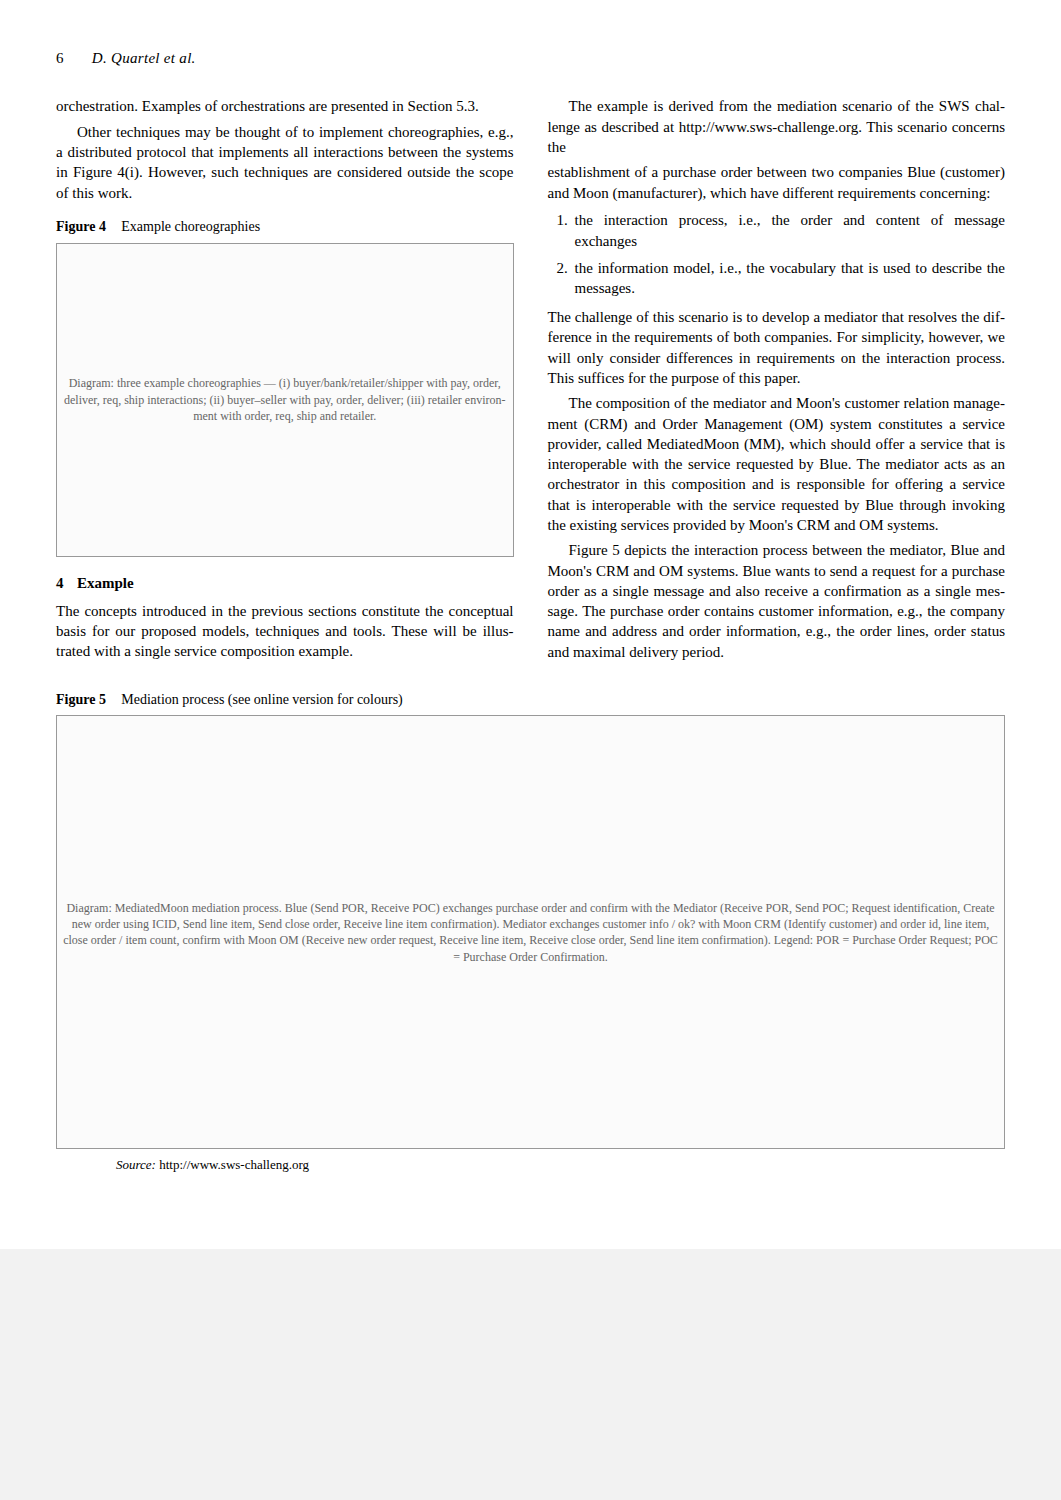6 D. Quartel et al.
orchestration. Examples of orchestrations are presented in Section 5.3.
Other techniques may be thought of to implement choreographies, e.g., a distributed protocol that implements all interactions between the systems in Figure 4(i). However, such techniques are considered outside the scope of this work.
Figure 4 Example choreographies
Diagram: three example choreographies — (i) buyer/bank/retailer/shipper with pay, order, deliver, req, ship interactions; (ii) buyer–seller with pay, order, deliver; (iii) retailer environment with order, req, ship and retailer.
4 Example
The concepts introduced in the previous sections constitute the conceptual basis for our proposed models, techniques and tools. These will be illustrated with a single service composition example.
The example is derived from the mediation scenario of the SWS challenge as described at http://www.sws-challenge.org. This scenario concerns the
establishment of a purchase order between two companies Blue (customer) and Moon (manufacturer), which have different requirements concerning:
the interaction process, i.e., the order and content of message exchanges
the information model, i.e., the vocabulary that is used to describe the messages.
The challenge of this scenario is to develop a mediator that resolves the difference in the requirements of both companies. For simplicity, however, we will only consider differences in requirements on the interaction process. This suffices for the purpose of this paper.
The composition of the mediator and Moon's customer relation management (CRM) and Order Management (OM) system constitutes a service provider, called MediatedMoon (MM), which should offer a service that is interoperable with the service requested by Blue. The mediator acts as an orchestrator in this composition and is responsible for offering a service that is interoperable with the service requested by Blue through invoking the existing services provided by Moon's CRM and OM systems.
Figure 5 depicts the interaction process between the mediator, Blue and Moon's CRM and OM systems. Blue wants to send a request for a purchase order as a single message and also receive a confirmation as a single message. The purchase order contains customer information, e.g., the company name and address and order information, e.g., the order lines, order status and maximal delivery period.
Figure 5 Mediation process (see online version for colours)
Diagram: MediatedMoon mediation process. Blue (Send POR, Receive POC) exchanges purchase order and confirm with the Mediator (Receive POR, Send POC; Request identification, Create new order using ICID, Send line item, Send close order, Receive line item confirmation). Mediator exchanges customer info / ok? with Moon CRM (Identify customer) and order id, line item, close order / item count, confirm with Moon OM (Receive new order request, Receive line item, Receive close order, Send line item confirmation). Legend: POR = Purchase Order Request; POC = Purchase Order Confirmation.
Source: http://www.sws-challeng.org